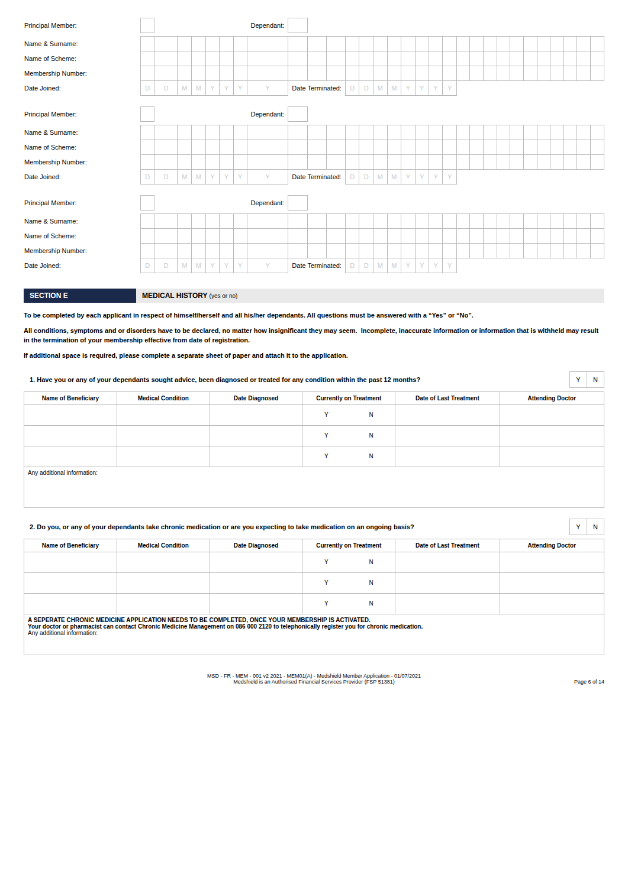| Principal Member: | | | | Dependant: | |
| Name & Surname: | | | | | | | | | | | | | | | | | | | | | | | | | | | | | | |
| Name of Scheme: | | | | | | | | | | | | | | | | | | | | | | | | | | | | | | |
| Membership Number: | | | | | | | | | | | | | | | | | | | | | | | | | | | | | | |
| Date Joined: | D | D | M | M | Y | Y | Y | Y | Date Terminated: | D | D | M | M | Y | Y | Y | Y |
| Principal Member: | | | | Dependant: | |
| Name & Surname: | | | | | | | | | | | | | | | | | | | | | | | | | | | | | | |
| Name of Scheme: | | | | | | | | | | | | | | | | | | | | | | | | | | | | | | |
| Membership Number: | | | | | | | | | | | | | | | | | | | | | | | | | | | | | | |
| Date Joined: | D | D | M | M | Y | Y | Y | Y | Date Terminated: | D | D | M | M | Y | Y | Y | Y |
| Principal Member: | | | | Dependant: | |
| Name & Surname: | | | | | | | | | | | | | | | | | | | | | | | | | | | | | | |
| Name of Scheme: | | | | | | | | | | | | | | | | | | | | | | | | | | | | | | |
| Membership Number: | | | | | | | | | | | | | | | | | | | | | | | | | | | | | | |
| Date Joined: | D | D | M | M | Y | Y | Y | Y | Date Terminated: | D | D | M | M | Y | Y | Y | Y |
SECTION E
MEDICAL HISTORY (yes or no)
To be completed by each applicant in respect of himself/herself and all his/her dependants. All questions must be answered with a “Yes” or “No”.
All conditions, symptoms and or disorders have to be declared, no matter how insignificant they may seem. Incomplete, inaccurate information or information that is withheld may result in the termination of your membership effective from date of registration.
If additional space is required, please complete a separate sheet of paper and attach it to the application.
1. Have you or any of your dependants sought advice, been diagnosed or treated for any condition within the past 12 months?
| Y | N |
| Name of Beneficiary | Medical Condition | Date Diagnosed | Currently on Treatment | Date of Last Treatment | Attending Doctor |
| --- | --- | --- | --- | --- | --- |
| | | | / Y / N / | | |
| | | | / Y / N / | | |
| | | | / Y / N / | | |
| Any additional information: |
2. Do you, or any of your dependants take chronic medication or are you expecting to take medication on an ongoing basis?
| Y | N |
| Name of Beneficiary | Medical Condition | Date Diagnosed | Currently on Treatment | Date of Last Treatment | Attending Doctor |
| --- | --- | --- | --- | --- | --- |
| | | | / Y / N / | | |
| | | | / Y / N / | | |
| | | | / Y / N / | | |
| A SEPERATE CHRONIC MEDICINE APPLICATION NEEDS TO BE COMPLETED, ONCE YOUR MEMBERSHIP IS ACTIVATED. Your doctor or pharmacist can contact Chronic Medicine Management on 086 000 2120 to telephonically register you for chronic medication. Any additional information: |
MSD - FR - MEM - 001 v2 2021 - MEM01(A) - Medshield Member Application - 01/07/2021
Medshield is an Authorised Financial Services Provider (FSP 51381) Page 6 of 14